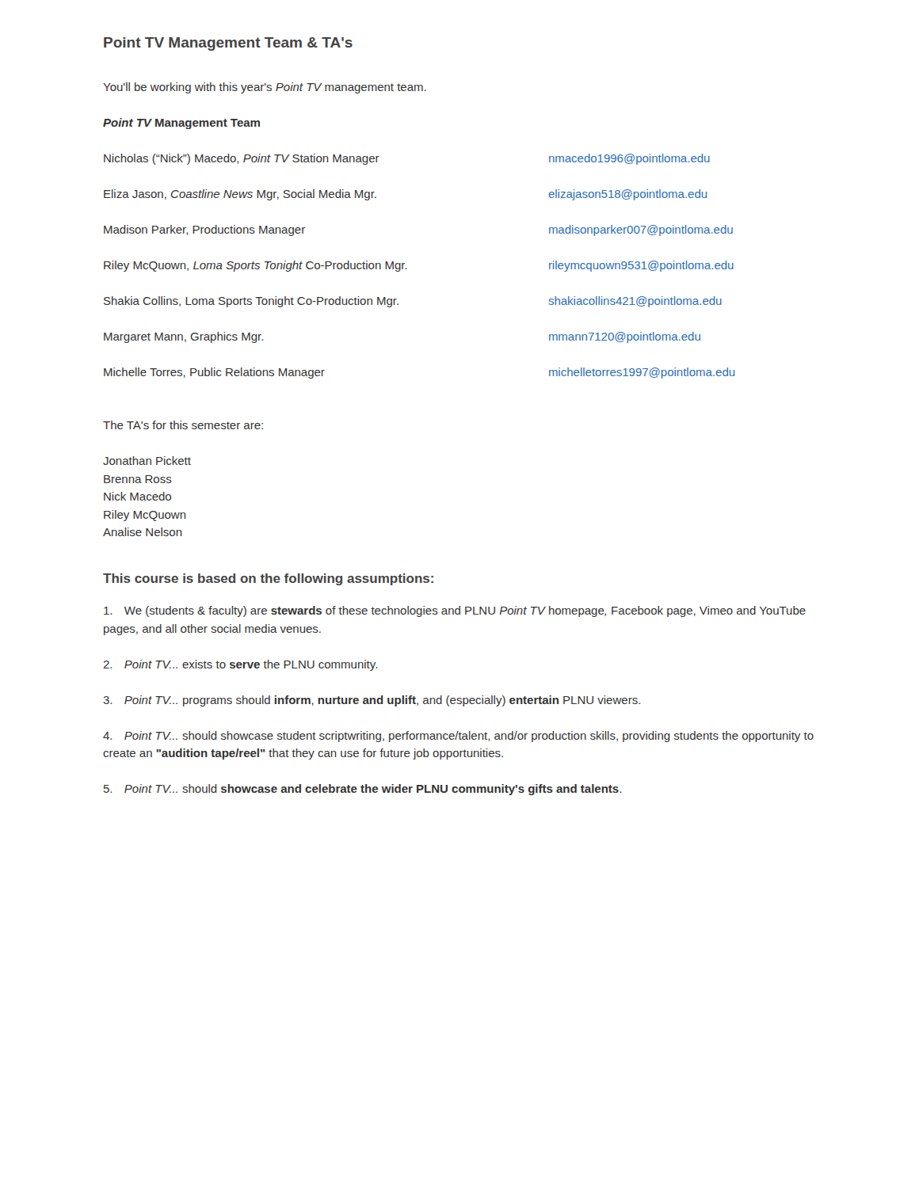Point TV Management Team & TA's
You'll be working with this year's Point TV management team.
Point TV Management Team
| Nicholas (“Nick”) Macedo, Point TV Station Manager | nmacedo1996@pointloma.edu |
| Eliza Jason, Coastline News Mgr, Social Media Mgr. | elizajason518@pointloma.edu |
| Madison Parker, Productions Manager | madisonparker007@pointloma.edu |
| Riley McQuown, Loma Sports Tonight Co-Production Mgr. | rileymcquown9531@pointloma.edu |
| Shakia Collins, Loma Sports Tonight Co-Production Mgr. | shakiacollins421@pointloma.edu |
| Margaret Mann, Graphics Mgr. | mmann7120@pointloma.edu |
| Michelle Torres, Public Relations Manager | michelletorres1997@pointloma.edu |
The TA's for this semester are:
Jonathan Pickett
Brenna Ross
Nick Macedo
Riley McQuown
Analise Nelson
This course is based on the following assumptions:
1. We (students & faculty) are stewards of these technologies and PLNU Point TV homepage, Facebook page, Vimeo and YouTube pages, and all other social media venues.
2. Point TV... exists to serve the PLNU community.
3. Point TV... programs should inform, nurture and uplift, and (especially) entertain PLNU viewers.
4. Point TV... should showcase student scriptwriting, performance/talent, and/or production skills, providing students the opportunity to create an "audition tape/reel" that they can use for future job opportunities.
5. Point TV... should showcase and celebrate the wider PLNU community's gifts and talents.